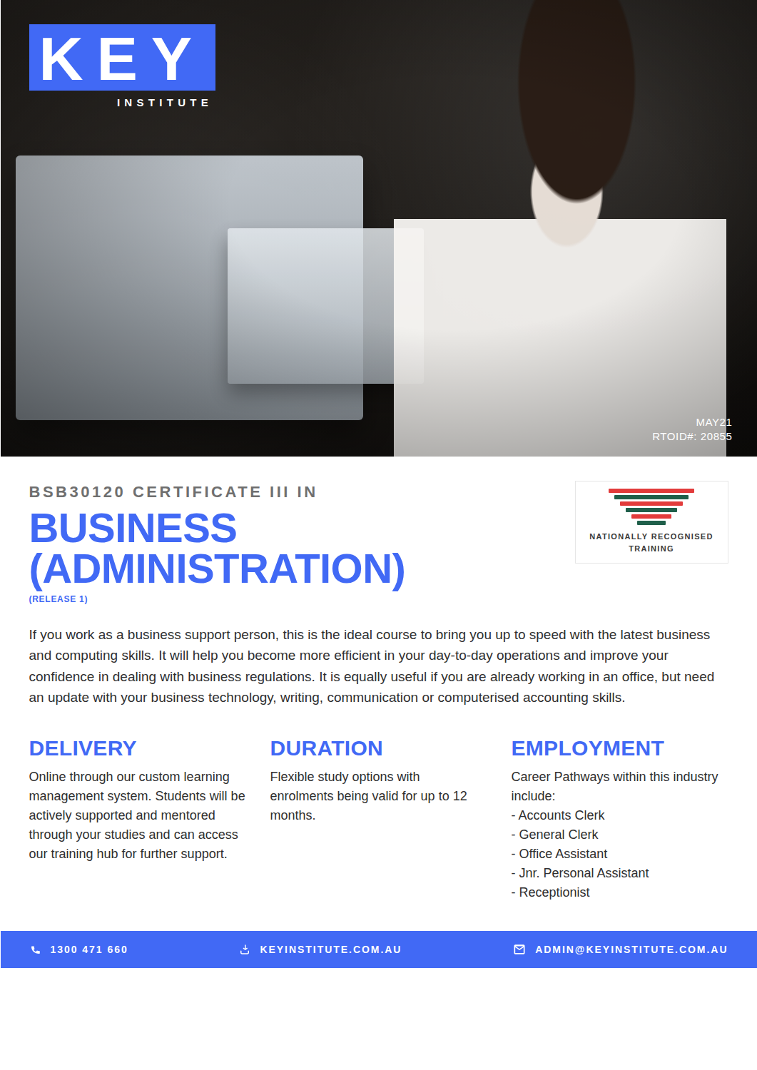KEY
INSTITUTE
MAY21
RTOID#: 20855
BSB30120 Certificate III in
Business
(Administration)
(RELEASE 1)
NATIONALLY RECOGNISED
TRAINING
If you work as a business support person, this is the ideal course to bring you up to speed with the latest business and computing skills. It will help you become more efficient in your day-to-day operations and improve your confidence in dealing with business regulations. It is equally useful if you are already working in an office, but need an update with your business technology, writing, communication or computerised accounting skills.
Delivery
Online through our custom learning management system. Students will be actively supported and mentored through your studies and can access our training hub for further support.
Duration
Flexible study options with enrolments being valid for up to 12 months.
Employment
Career Pathways within this industry include:
Accounts Clerk
General Clerk
Office Assistant
Jnr. Personal Assistant
Receptionist
1300 471 660
keyinstitute.com.au
admin@keyinstitute.com.au